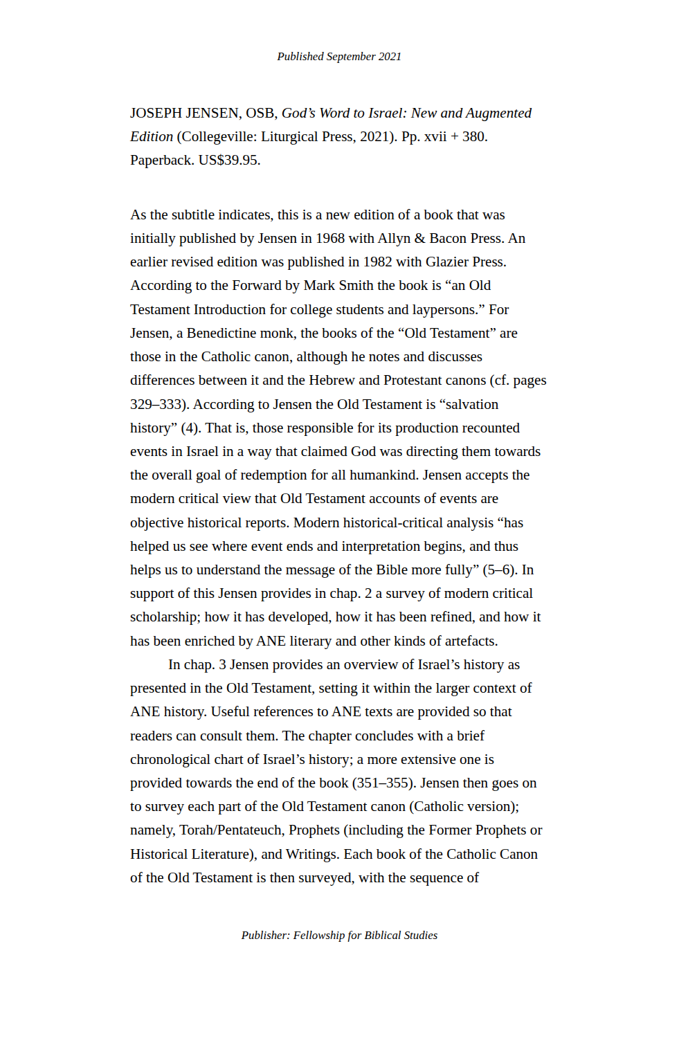Published September 2021
JOSEPH JENSEN, OSB, God’s Word to Israel: New and Augmented Edition (Collegeville: Liturgical Press, 2021). Pp. xvii + 380. Paperback. US$39.95.
As the subtitle indicates, this is a new edition of a book that was initially published by Jensen in 1968 with Allyn & Bacon Press. An earlier revised edition was published in 1982 with Glazier Press. According to the Forward by Mark Smith the book is “an Old Testament Introduction for college students and laypersons.” For Jensen, a Benedictine monk, the books of the “Old Testament” are those in the Catholic canon, although he notes and discusses differences between it and the Hebrew and Protestant canons (cf. pages 329–333). According to Jensen the Old Testament is “salvation history” (4). That is, those responsible for its production recounted events in Israel in a way that claimed God was directing them towards the overall goal of redemption for all humankind. Jensen accepts the modern critical view that Old Testament accounts of events are objective historical reports. Modern historical-critical analysis “has helped us see where event ends and interpretation begins, and thus helps us to understand the message of the Bible more fully” (5–6). In support of this Jensen provides in chap. 2 a survey of modern critical scholarship; how it has developed, how it has been refined, and how it has been enriched by ANE literary and other kinds of artefacts.
In chap. 3 Jensen provides an overview of Israel’s history as presented in the Old Testament, setting it within the larger context of ANE history. Useful references to ANE texts are provided so that readers can consult them. The chapter concludes with a brief chronological chart of Israel’s history; a more extensive one is provided towards the end of the book (351–355). Jensen then goes on to survey each part of the Old Testament canon (Catholic version); namely, Torah/Pentateuch, Prophets (including the Former Prophets or Historical Literature), and Writings. Each book of the Catholic Canon of the Old Testament is then surveyed, with the sequence of
Publisher: Fellowship for Biblical Studies